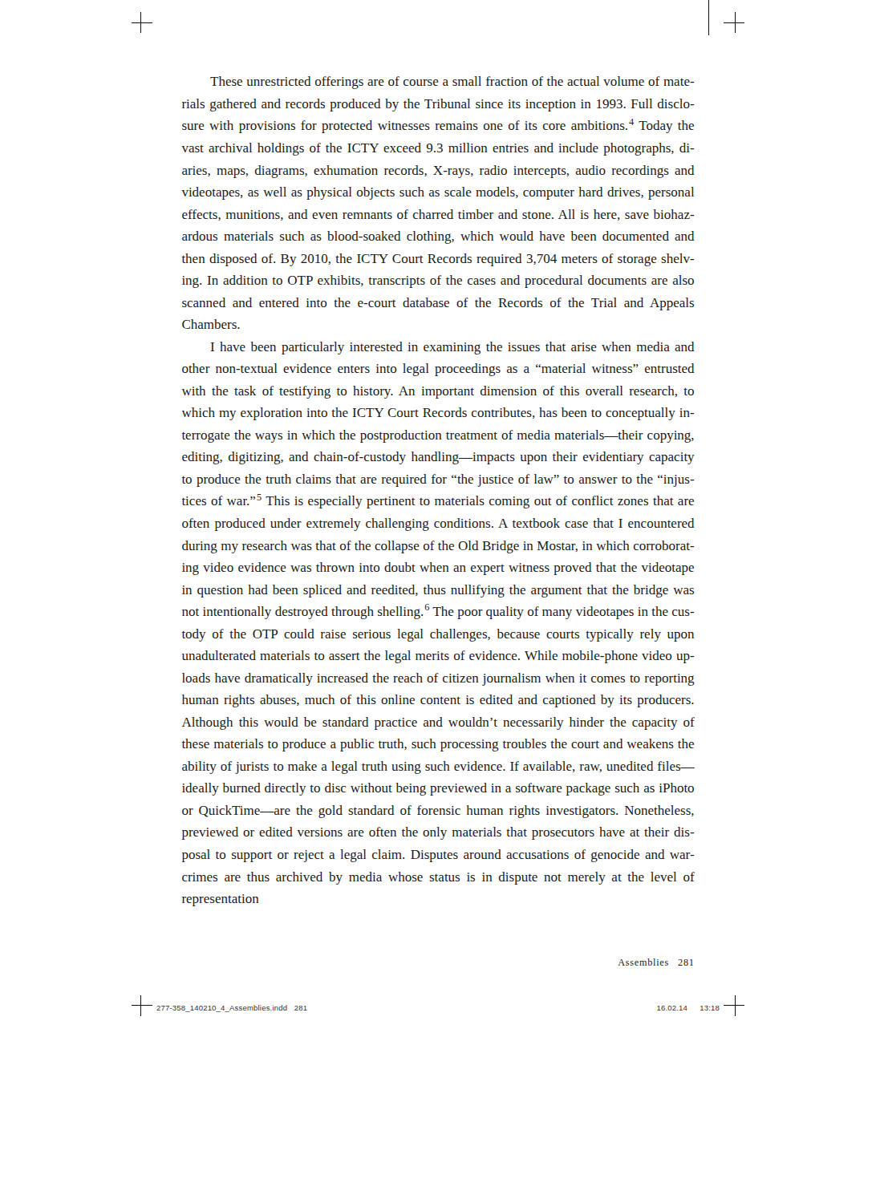These unrestricted offerings are of course a small fraction of the actual volume of materials gathered and records produced by the Tribunal since its inception in 1993. Full disclosure with provisions for protected witnesses remains one of its core ambitions.4 Today the vast archival holdings of the ICTY exceed 9.3 million entries and include photographs, diaries, maps, diagrams, exhumation records, X-rays, radio intercepts, audio recordings and videotapes, as well as physical objects such as scale models, computer hard drives, personal effects, munitions, and even remnants of charred timber and stone. All is here, save biohazardous materials such as blood-soaked clothing, which would have been documented and then disposed of. By 2010, the ICTY Court Records required 3,704 meters of storage shelving. In addition to OTP exhibits, transcripts of the cases and procedural documents are also scanned and entered into the e-court database of the Records of the Trial and Appeals Chambers.
I have been particularly interested in examining the issues that arise when media and other non-textual evidence enters into legal proceedings as a “material witness” entrusted with the task of testifying to history. An important dimension of this overall research, to which my exploration into the ICTY Court Records contributes, has been to conceptually interrogate the ways in which the postproduction treatment of media materials—their copying, editing, digitizing, and chain-of-custody handling—impacts upon their evidentiary capacity to produce the truth claims that are required for “the justice of law” to answer to the “injustices of war.”5 This is especially pertinent to materials coming out of conflict zones that are often produced under extremely challenging conditions. A textbook case that I encountered during my research was that of the collapse of the Old Bridge in Mostar, in which corroborating video evidence was thrown into doubt when an expert witness proved that the videotape in question had been spliced and reedited, thus nullifying the argument that the bridge was not intentionally destroyed through shelling.6 The poor quality of many videotapes in the custody of the OTP could raise serious legal challenges, because courts typically rely upon unadulterated materials to assert the legal merits of evidence. While mobile-phone video uploads have dramatically increased the reach of citizen journalism when it comes to reporting human rights abuses, much of this online content is edited and captioned by its producers. Although this would be standard practice and wouldn’t necessarily hinder the capacity of these materials to produce a public truth, such processing troubles the court and weakens the ability of jurists to make a legal truth using such evidence. If available, raw, unedited files—ideally burned directly to disc without being previewed in a software package such as iPhoto or QuickTime—are the gold standard of forensic human rights investigators. Nonetheless, previewed or edited versions are often the only materials that prosecutors have at their disposal to support or reject a legal claim. Disputes around accusations of genocide and war-crimes are thus archived by media whose status is in dispute not merely at the level of representation
Assemblies281
277-358_140210_4_Assemblies.indd 281
16.02.1413:18